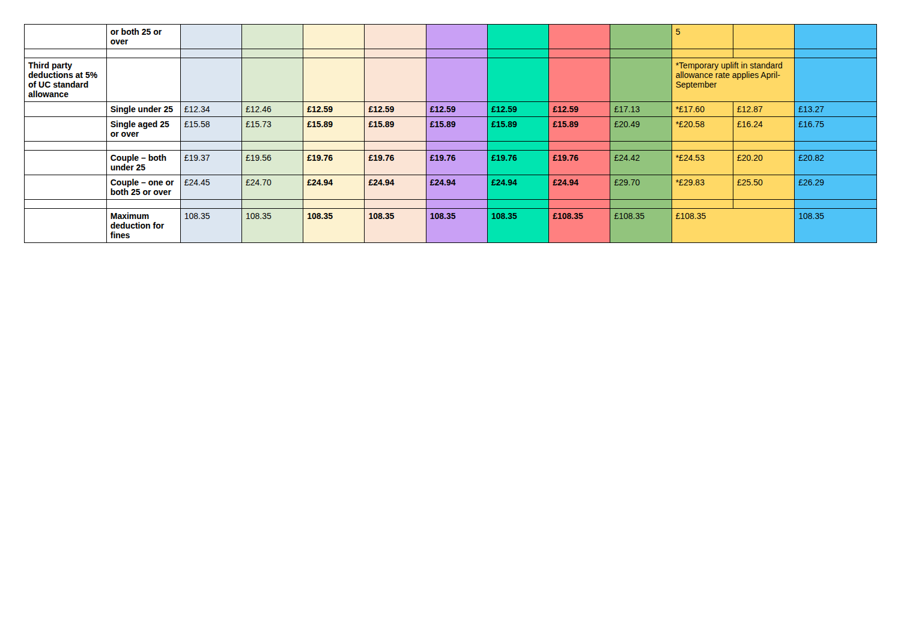| | or both 25 or over | | | | | | | | | 5 | | |
| Third party deductions at 5% of UC standard allowance | | | | | | | | | | *Temporary uplift in standard allowance rate applies April-September | |
| | Single under 25 | £12.34 | £12.46 | £12.59 | £12.59 | £12.59 | £12.59 | £12.59 | £17.13 | *£17.60 | £12.87 | £13.27 |
| | Single aged 25 or over | £15.58 | £15.73 | £15.89 | £15.89 | £15.89 | £15.89 | £15.89 | £20.49 | *£20.58 | £16.24 | £16.75 |
| | Couple – both under 25 | £19.37 | £19.56 | £19.76 | £19.76 | £19.76 | £19.76 | £19.76 | £24.42 | *£24.53 | £20.20 | £20.82 |
| | Couple – one or both 25 or over | £24.45 | £24.70 | £24.94 | £24.94 | £24.94 | £24.94 | £24.94 | £29.70 | *£29.83 | £25.50 | £26.29 |
| | Maximum deduction for fines | 108.35 | 108.35 | 108.35 | 108.35 | 108.35 | 108.35 | £108.35 | £108.35 | £108.35 | 108.35 |